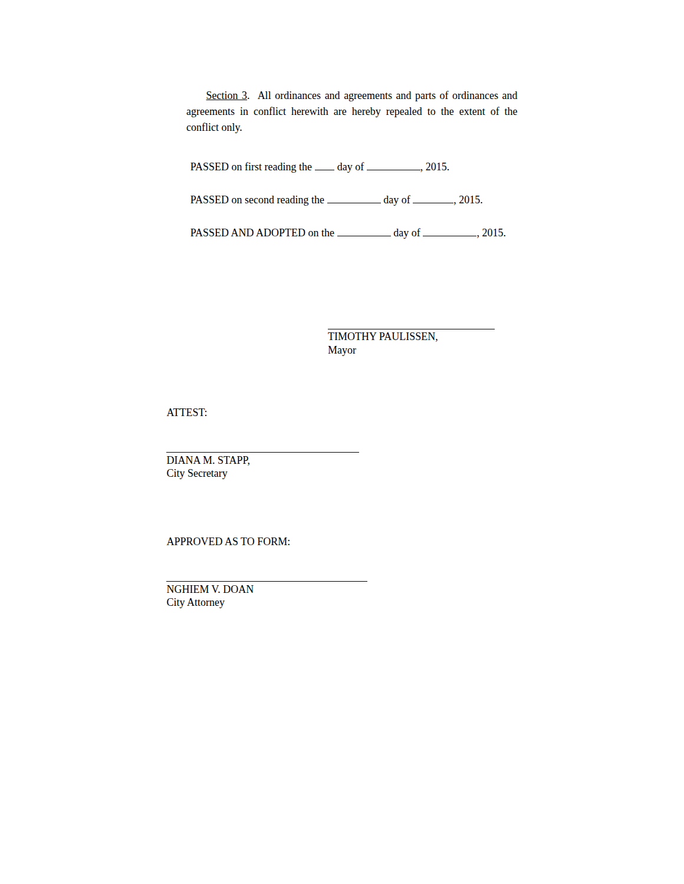Section 3. All ordinances and agreements and parts of ordinances and agreements in conflict herewith are hereby repealed to the extent of the conflict only.
PASSED on first reading the day of , 2015.
PASSED on second reading the day of , 2015.
PASSED AND ADOPTED on the day of , 2015.
TIMOTHY PAULISSEN,
Mayor
ATTEST:
DIANA M. STAPP,
City Secretary
APPROVED AS TO FORM:
NGHIEM V. DOAN
City Attorney